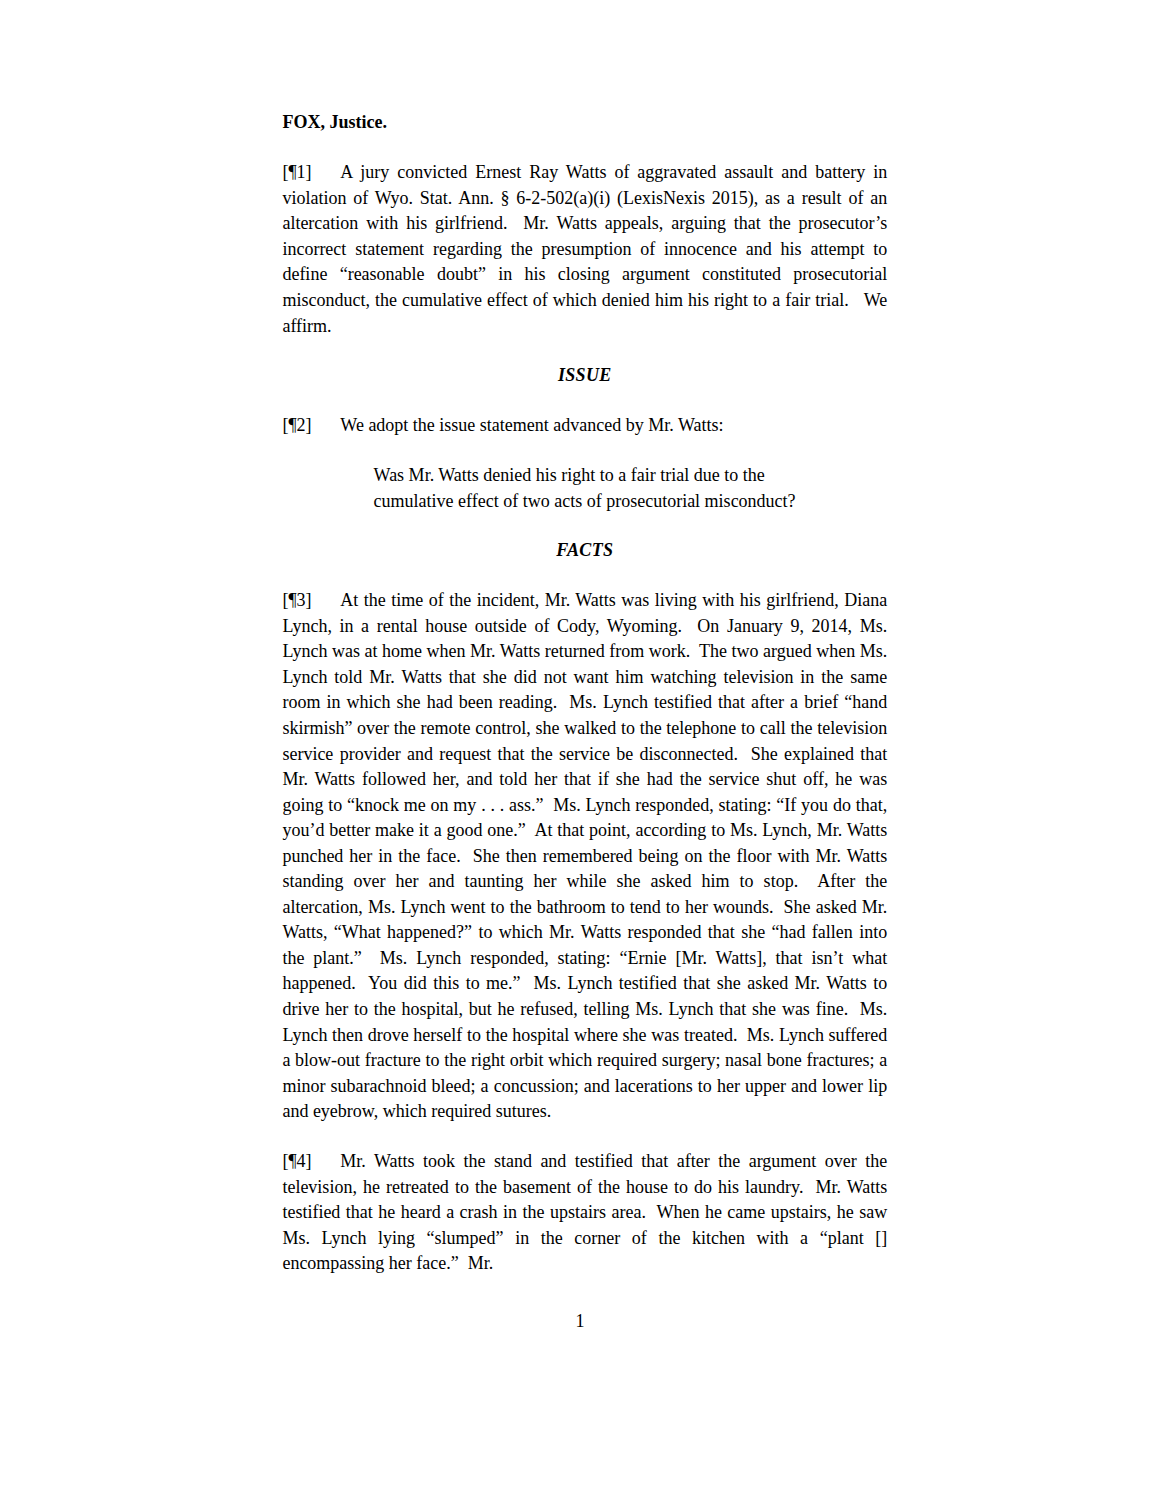FOX, Justice.
[¶1] A jury convicted Ernest Ray Watts of aggravated assault and battery in violation of Wyo. Stat. Ann. § 6-2-502(a)(i) (LexisNexis 2015), as a result of an altercation with his girlfriend. Mr. Watts appeals, arguing that the prosecutor’s incorrect statement regarding the presumption of innocence and his attempt to define “reasonable doubt” in his closing argument constituted prosecutorial misconduct, the cumulative effect of which denied him his right to a fair trial. We affirm.
ISSUE
[¶2] We adopt the issue statement advanced by Mr. Watts:
Was Mr. Watts denied his right to a fair trial due to the cumulative effect of two acts of prosecutorial misconduct?
FACTS
[¶3] At the time of the incident, Mr. Watts was living with his girlfriend, Diana Lynch, in a rental house outside of Cody, Wyoming. On January 9, 2014, Ms. Lynch was at home when Mr. Watts returned from work. The two argued when Ms. Lynch told Mr. Watts that she did not want him watching television in the same room in which she had been reading. Ms. Lynch testified that after a brief “hand skirmish” over the remote control, she walked to the telephone to call the television service provider and request that the service be disconnected. She explained that Mr. Watts followed her, and told her that if she had the service shut off, he was going to “knock me on my . . . ass.” Ms. Lynch responded, stating: “If you do that, you’d better make it a good one.” At that point, according to Ms. Lynch, Mr. Watts punched her in the face. She then remembered being on the floor with Mr. Watts standing over her and taunting her while she asked him to stop. After the altercation, Ms. Lynch went to the bathroom to tend to her wounds. She asked Mr. Watts, “What happened?” to which Mr. Watts responded that she “had fallen into the plant.” Ms. Lynch responded, stating: “Ernie [Mr. Watts], that isn’t what happened. You did this to me.” Ms. Lynch testified that she asked Mr. Watts to drive her to the hospital, but he refused, telling Ms. Lynch that she was fine. Ms. Lynch then drove herself to the hospital where she was treated. Ms. Lynch suffered a blow-out fracture to the right orbit which required surgery; nasal bone fractures; a minor subarachnoid bleed; a concussion; and lacerations to her upper and lower lip and eyebrow, which required sutures.
[¶4] Mr. Watts took the stand and testified that after the argument over the television, he retreated to the basement of the house to do his laundry. Mr. Watts testified that he heard a crash in the upstairs area. When he came upstairs, he saw Ms. Lynch lying “slumped” in the corner of the kitchen with a “plant [] encompassing her face.” Mr.
1